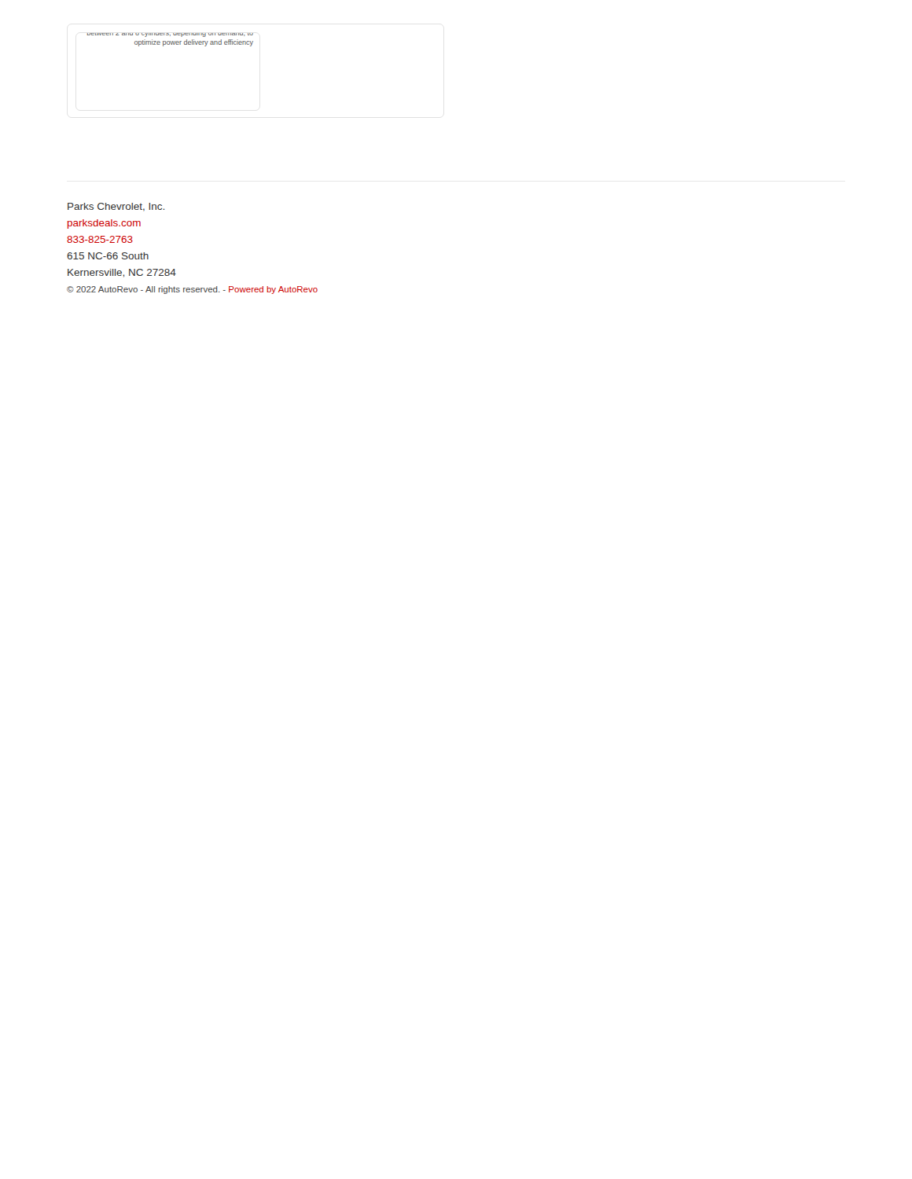between 2 and 8 cylinders, depending on demand, to optimize power delivery and efficiency
Parks Chevrolet, Inc.
parksdeals.com
833-825-2763
615 NC-66 South
Kernersville, NC 27284
© 2022 AutoRevo - All rights reserved. - Powered by AutoRevo